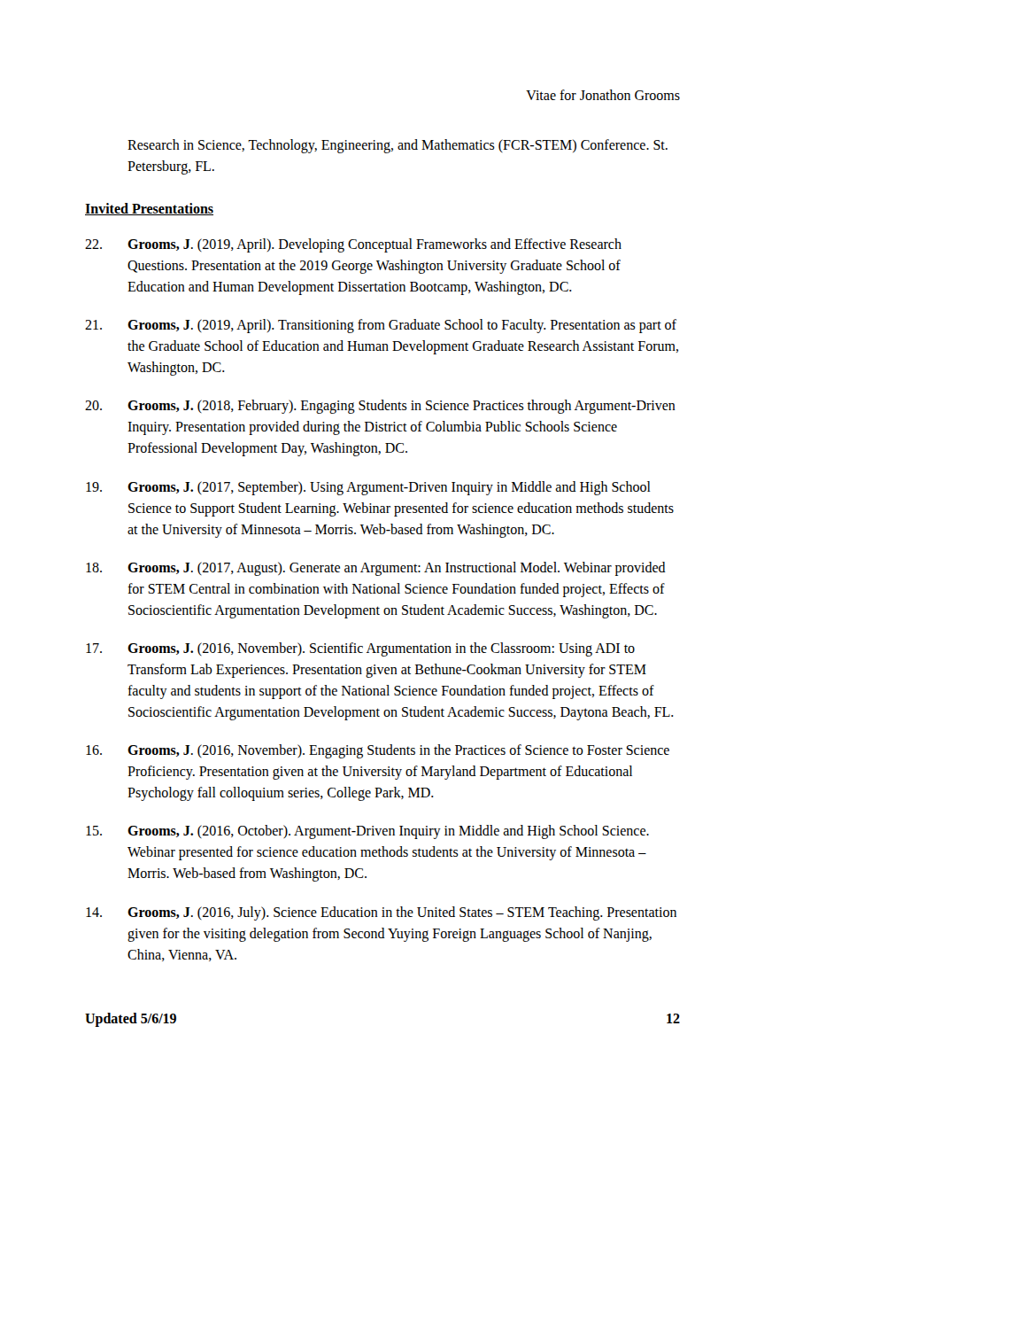Vitae for Jonathon Grooms
Research in Science, Technology, Engineering, and Mathematics (FCR-STEM) Conference. St. Petersburg, FL.
Invited Presentations
22. Grooms, J. (2019, April). Developing Conceptual Frameworks and Effective Research Questions. Presentation at the 2019 George Washington University Graduate School of Education and Human Development Dissertation Bootcamp, Washington, DC.
21. Grooms, J. (2019, April). Transitioning from Graduate School to Faculty. Presentation as part of the Graduate School of Education and Human Development Graduate Research Assistant Forum, Washington, DC.
20. Grooms, J. (2018, February). Engaging Students in Science Practices through Argument-Driven Inquiry. Presentation provided during the District of Columbia Public Schools Science Professional Development Day, Washington, DC.
19. Grooms, J. (2017, September). Using Argument-Driven Inquiry in Middle and High School Science to Support Student Learning. Webinar presented for science education methods students at the University of Minnesota – Morris. Web-based from Washington, DC.
18. Grooms, J. (2017, August). Generate an Argument: An Instructional Model. Webinar provided for STEM Central in combination with National Science Foundation funded project, Effects of Socioscientific Argumentation Development on Student Academic Success, Washington, DC.
17. Grooms, J. (2016, November). Scientific Argumentation in the Classroom: Using ADI to Transform Lab Experiences. Presentation given at Bethune-Cookman University for STEM faculty and students in support of the National Science Foundation funded project, Effects of Socioscientific Argumentation Development on Student Academic Success, Daytona Beach, FL.
16. Grooms, J. (2016, November). Engaging Students in the Practices of Science to Foster Science Proficiency. Presentation given at the University of Maryland Department of Educational Psychology fall colloquium series, College Park, MD.
15. Grooms, J. (2016, October). Argument-Driven Inquiry in Middle and High School Science. Webinar presented for science education methods students at the University of Minnesota – Morris. Web-based from Washington, DC.
14. Grooms, J. (2016, July). Science Education in the United States – STEM Teaching. Presentation given for the visiting delegation from Second Yuying Foreign Languages School of Nanjing, China, Vienna, VA.
Updated 5/6/19 12